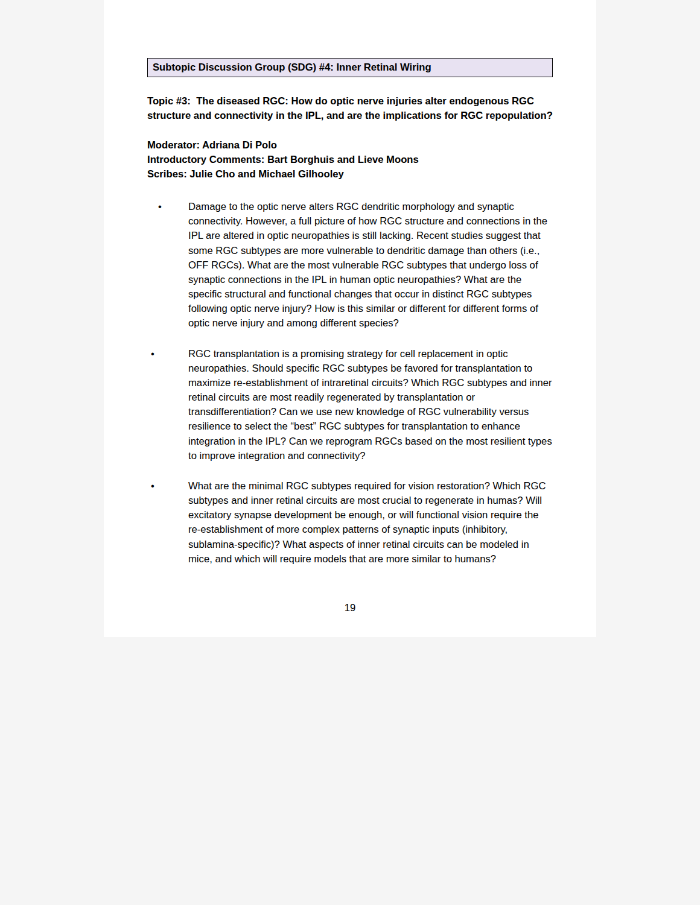Subtopic Discussion Group (SDG) #4: Inner Retinal Wiring
Topic #3: The diseased RGC: How do optic nerve injuries alter endogenous RGC structure and connectivity in the IPL, and are the implications for RGC repopulation?
Moderator: Adriana Di Polo
Introductory Comments: Bart Borghuis and Lieve Moons
Scribes: Julie Cho and Michael Gilhooley
Damage to the optic nerve alters RGC dendritic morphology and synaptic connectivity. However, a full picture of how RGC structure and connections in the IPL are altered in optic neuropathies is still lacking. Recent studies suggest that some RGC subtypes are more vulnerable to dendritic damage than others (i.e., OFF RGCs). What are the most vulnerable RGC subtypes that undergo loss of synaptic connections in the IPL in human optic neuropathies? What are the specific structural and functional changes that occur in distinct RGC subtypes following optic nerve injury? How is this similar or different for different forms of optic nerve injury and among different species?
RGC transplantation is a promising strategy for cell replacement in optic neuropathies. Should specific RGC subtypes be favored for transplantation to maximize re-establishment of intraretinal circuits? Which RGC subtypes and inner retinal circuits are most readily regenerated by transplantation or transdifferentiation? Can we use new knowledge of RGC vulnerability versus resilience to select the “best” RGC subtypes for transplantation to enhance integration in the IPL? Can we reprogram RGCs based on the most resilient types to improve integration and connectivity?
What are the minimal RGC subtypes required for vision restoration? Which RGC subtypes and inner retinal circuits are most crucial to regenerate in humas? Will excitatory synapse development be enough, or will functional vision require the re-establishment of more complex patterns of synaptic inputs (inhibitory, sublamina-specific)? What aspects of inner retinal circuits can be modeled in mice, and which will require models that are more similar to humans?
19